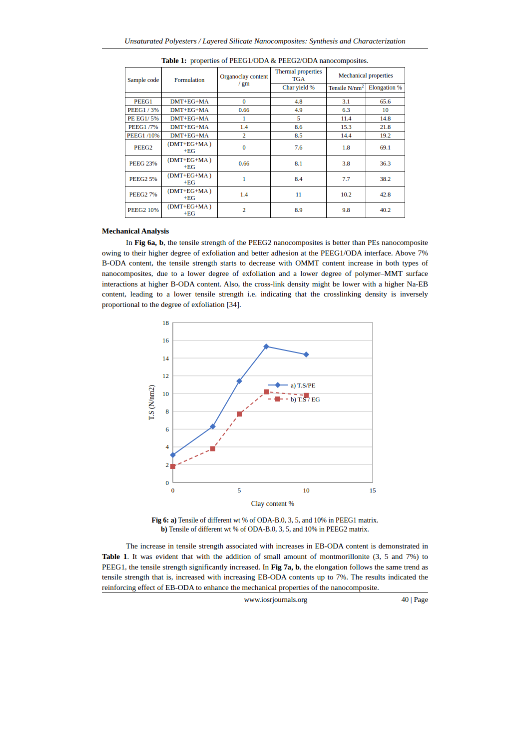Unsaturated Polyesters / Layered Silicate Nanocomposites: Synthesis and Characterization
Table 1: properties of PEEG1/ODA & PEEG2/ODA nanocomposites.
| Sample code | Formulation | Organoclay content / gm | Thermal properties TGA | Mechanical properties |
| --- | --- | --- | --- | --- |
| Char yield % | Tensile N/nm 2 | Elongation % |
| PEEG1 | DMT+EG+MA | 0 | 4.8 | 3.1 | 65.6 |
| PEEG1 / 3% | DMT+EG+MA | 0.66 | 4.9 | 6.3 | 10 |
| PE EG1/ 5% | DMT+EG+MA | 1 | 5 | 11.4 | 14.8 |
| PEEG1 /7% | DMT+EG+MA | 1.4 | 8.6 | 15.3 | 21.8 |
| PEEG1 /10% | DMT+EG+MA | 2 | 8.5 | 14.4 | 19.2 |
| PEEG2 | (DMT+EG+MA ) +EG | 0 | 7.6 | 1.8 | 69.1 |
| PEEG 23% | (DMT+EG+MA ) +EG | 0.66 | 8.1 | 3.8 | 36.3 |
| PEEG2 5% | (DMT+EG+MA ) +EG | 1 | 8.4 | 7.7 | 38.2 |
| PEEG2 7% | (DMT+EG+MA ) +EG | 1.4 | 11 | 10.2 | 42.8 |
| PEEG2 10% | (DMT+EG+MA ) +EG | 2 | 8.9 | 9.8 | 40.2 |
Mechanical Analysis
In Fig 6a, b, the tensile strength of the PEEG2 nanocomposites is better than PEs nanocomposite owing to their higher degree of exfoliation and better adhesion at the PEEG1/ODA interface. Above 7% B-ODA content, the tensile strength starts to decrease with OMMT content increase in both types of nanocomposites, due to a lower degree of exfoliation and a lower degree of polymer–MMT surface interactions at higher B-ODA content. Also, the cross-link density might be lower with a higher Na-EB content, leading to a lower tensile strength i.e. indicating that the crosslinking density is inversely proportional to the degree of exfoliation [34].
0 2 4 6 8 10 12 14 16 18 0 5 10 15 Clay content % T.S (N/nm2) a) T.S/PE b) T.S / EG
Fig 6: a) Tensile of different wt % of ODA-B.0, 3, 5, and 10% in PEEG1 matrix.
b) Tensile of different wt % of ODA-B.0, 3, 5, and 10% in PEEG2 matrix.
The increase in tensile strength associated with increases in EB-ODA content is demonstrated in Table 1. It was evident that with the addition of small amount of montmorillonite (3, 5 and 7%) to PEEG1, the tensile strength significantly increased. In Fig 7a, b, the elongation follows the same trend as tensile strength that is, increased with increasing EB-ODA contents up to 7%. The results indicated the reinforcing effect of EB-ODA to enhance the mechanical properties of the nanocomposite.
www.iosrjournals.org
40 | Page